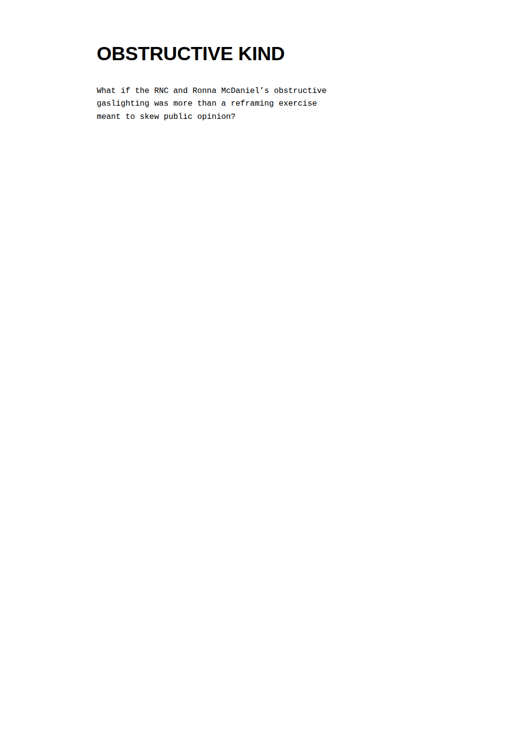OBSTRUCTIVE KIND
What if the RNC and Ronna McDaniel’s obstructive gaslighting was more than a reframing exercise meant to skew public opinion?